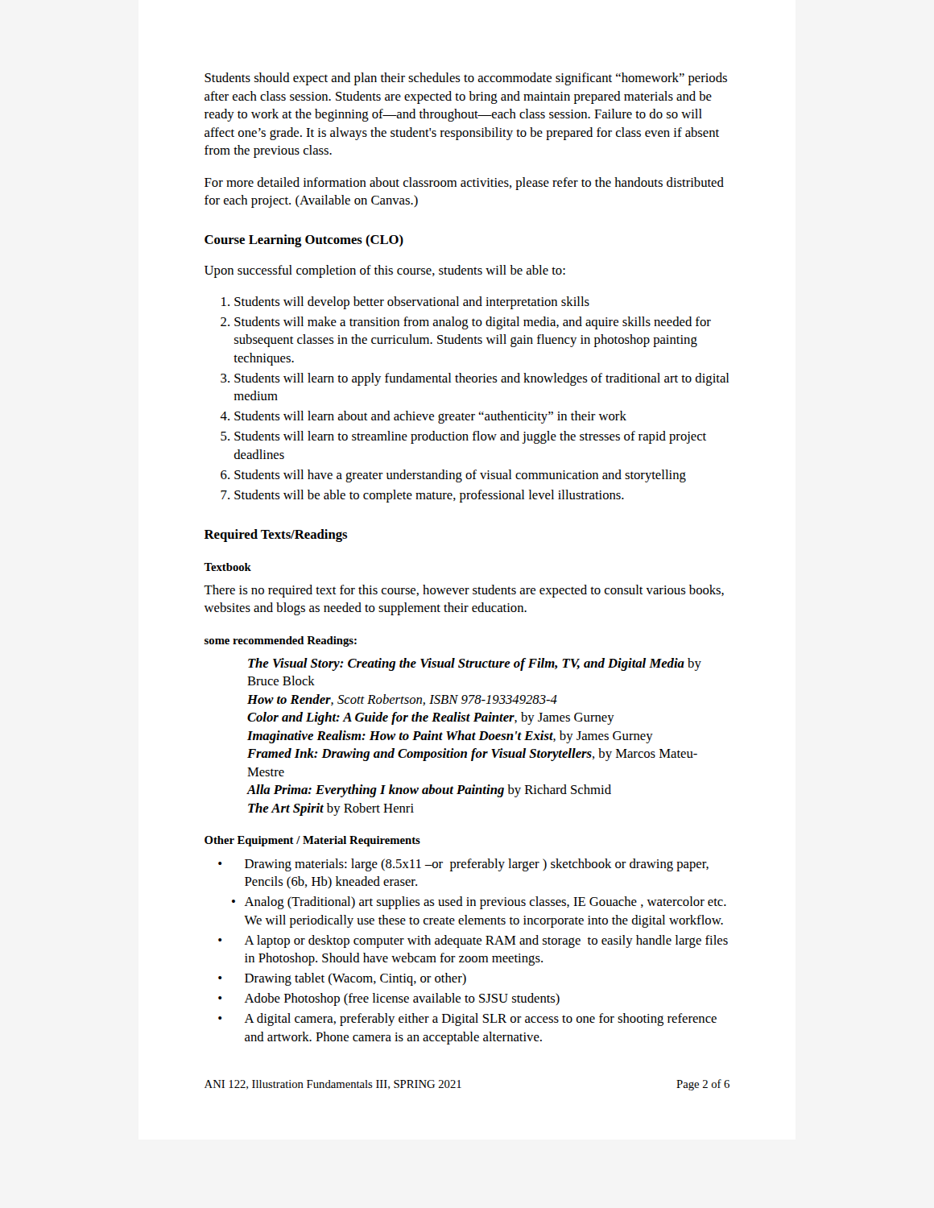Students should expect and plan their schedules to accommodate significant “homework” periods after each class session. Students are expected to bring and maintain prepared materials and be ready to work at the beginning of—and throughout—each class session. Failure to do so will affect one’s grade. It is always the student's responsibility to be prepared for class even if absent from the previous class.
For more detailed information about classroom activities, please refer to the handouts distributed for each project. (Available on Canvas.)
Course Learning Outcomes (CLO)
Upon successful completion of this course, students will be able to:
Students will develop better observational and interpretation skills
Students will make a transition from analog to digital media, and aquire skills needed for subsequent classes in the curriculum. Students will gain fluency in photoshop painting techniques.
Students will learn to apply fundamental theories and knowledges of traditional art to digital medium
Students will learn about and achieve greater “authenticity” in their work
Students will learn to streamline production flow and juggle the stresses of rapid project deadlines
Students will have a greater understanding of visual communication and storytelling
Students will be able to complete mature, professional level illustrations.
Required Texts/Readings
Textbook
There is no required text for this course, however students are expected to consult various books, websites and blogs as needed to supplement their education.
some recommended Readings:
The Visual Story: Creating the Visual Structure of Film, TV, and Digital Media by Bruce Block
How to Render, Scott Robertson, ISBN 978-193349283-4
Color and Light: A Guide for the Realist Painter, by James Gurney
Imaginative Realism: How to Paint What Doesn't Exist, by James Gurney
Framed Ink: Drawing and Composition for Visual Storytellers, by Marcos Mateu-Mestre
Alla Prima: Everything I know about Painting by Richard Schmid
The Art Spirit by Robert Henri
Other Equipment / Material Requirements
•
Drawing materials: large (8.5x11 –or preferably larger ) sketchbook or drawing paper, Pencils (6b, Hb) kneaded eraser.
•
Analog (Traditional) art supplies as used in previous classes, IE Gouache , watercolor etc. We will periodically use these to create elements to incorporate into the digital workflow.
•
A laptop or desktop computer with adequate RAM and storage to easily handle large files in Photoshop. Should have webcam for zoom meetings.
•
Drawing tablet (Wacom, Cintiq, or other)
•
Adobe Photoshop (free license available to SJSU students)
•
A digital camera, preferably either a Digital SLR or access to one for shooting reference and artwork. Phone camera is an acceptable alternative.
ANI 122, Illustration Fundamentals III, SPRING 2021 Page 2 of 6